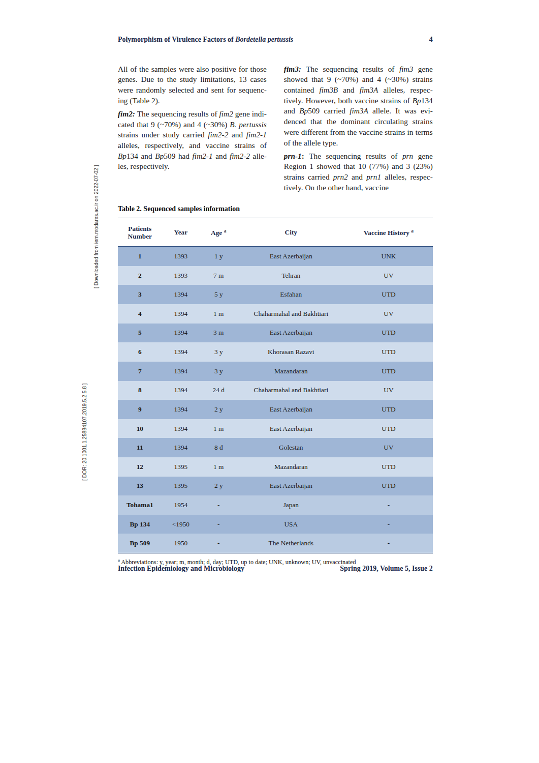[ Downloaded from iem.modares.ac.ir on 2022-07-02 ] [ DOR: 20.1001.1.25884107.2019.5.2.5.8 ]
Polymorphism of Virulence Factors of Bordetella pertussis
4
All of the samples were also positive for those genes. Due to the study limitations, 13 cases were randomly selected and sent for sequencing (Table 2).
fim2: The sequencing results of fim2 gene indicated that 9 (~70%) and 4 (~30%) B. pertussis strains under study carried fim2-2 and fim2-1 alleles, respectively, and vaccine strains of Bp134 and Bp509 had fim2-1 and fim2-2 alleles, respectively.
fim3: The sequencing results of fim3 gene showed that 9 (~70%) and 4 (~30%) strains contained fim3B and fim3A alleles, respectively. However, both vaccine strains of Bp134 and Bp509 carried fim3A allele. It was evidenced that the dominant circulating strains were different from the vaccine strains in terms of the allele type.
prn-1: The sequencing results of prn gene Region 1 showed that 10 (77%) and 3 (23%) strains carried prn2 and prn1 alleles, respectively. On the other hand, vaccine
Table 2. Sequenced samples information
| Patients Number | Year | Age a | City | Vaccine History a |
| --- | --- | --- | --- | --- |
| 1 | 1393 | 1 y | East Azerbaijan | UNK |
| 2 | 1393 | 7 m | Tehran | UV |
| 3 | 1394 | 5 y | Esfahan | UTD |
| 4 | 1394 | 1 m | Chaharmahal and Bakhtiari | UV |
| 5 | 1394 | 3 m | East Azerbaijan | UTD |
| 6 | 1394 | 3 y | Khorasan Razavi | UTD |
| 7 | 1394 | 3 y | Mazandaran | UTD |
| 8 | 1394 | 24 d | Chaharmahal and Bakhtiari | UV |
| 9 | 1394 | 2 y | East Azerbaijan | UTD |
| 10 | 1394 | 1 m | East Azerbaijan | UTD |
| 11 | 1394 | 8 d | Golestan | UV |
| 12 | 1395 | 1 m | Mazandaran | UTD |
| 13 | 1395 | 2 y | East Azerbaijan | UTD |
| Tohama1 | 1954 | - | Japan | - |
| Bp 134 | <1950 | - | USA | - |
| Bp 509 | 1950 | - | The Netherlands | - |
a Abbreviations: y, year; m, month; d, day; UTD, up to date; UNK, unknown; UV, unvaccinated
Infection Epidemiology and Microbiology
Spring 2019, Volume 5, Issue 2